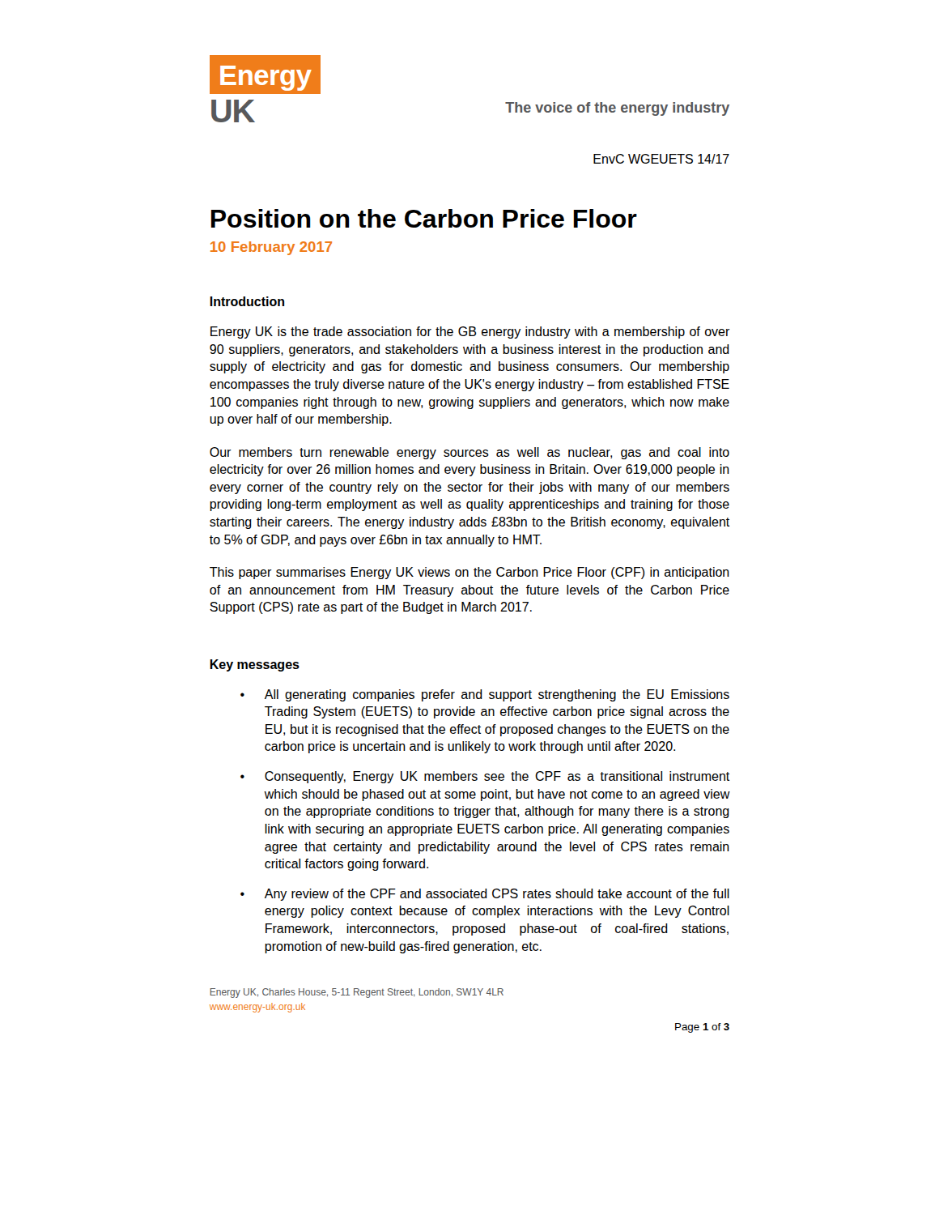Energy
UK
The voice of the energy industry
EnvC WGEUETS 14/17
Position on the Carbon Price Floor
10 February 2017
Introduction
Energy UK is the trade association for the GB energy industry with a membership of over 90 suppliers, generators, and stakeholders with a business interest in the production and supply of electricity and gas for domestic and business consumers. Our membership encompasses the truly diverse nature of the UK's energy industry – from established FTSE 100 companies right through to new, growing suppliers and generators, which now make up over half of our membership.
Our members turn renewable energy sources as well as nuclear, gas and coal into electricity for over 26 million homes and every business in Britain. Over 619,000 people in every corner of the country rely on the sector for their jobs with many of our members providing long-term employment as well as quality apprenticeships and training for those starting their careers. The energy industry adds £83bn to the British economy, equivalent to 5% of GDP, and pays over £6bn in tax annually to HMT.
This paper summarises Energy UK views on the Carbon Price Floor (CPF) in anticipation of an announcement from HM Treasury about the future levels of the Carbon Price Support (CPS) rate as part of the Budget in March 2017.
Key messages
All generating companies prefer and support strengthening the EU Emissions Trading System (EUETS) to provide an effective carbon price signal across the EU, but it is recognised that the effect of proposed changes to the EUETS on the carbon price is uncertain and is unlikely to work through until after 2020.
Consequently, Energy UK members see the CPF as a transitional instrument which should be phased out at some point, but have not come to an agreed view on the appropriate conditions to trigger that, although for many there is a strong link with securing an appropriate EUETS carbon price. All generating companies agree that certainty and predictability around the level of CPS rates remain critical factors going forward.
Any review of the CPF and associated CPS rates should take account of the full energy policy context because of complex interactions with the Levy Control Framework, interconnectors, proposed phase-out of coal-fired stations, promotion of new-build gas-fired generation, etc.
Energy UK, Charles House, 5-11 Regent Street, London, SW1Y 4LR
www.energy-uk.org.uk
Page 1 of 3